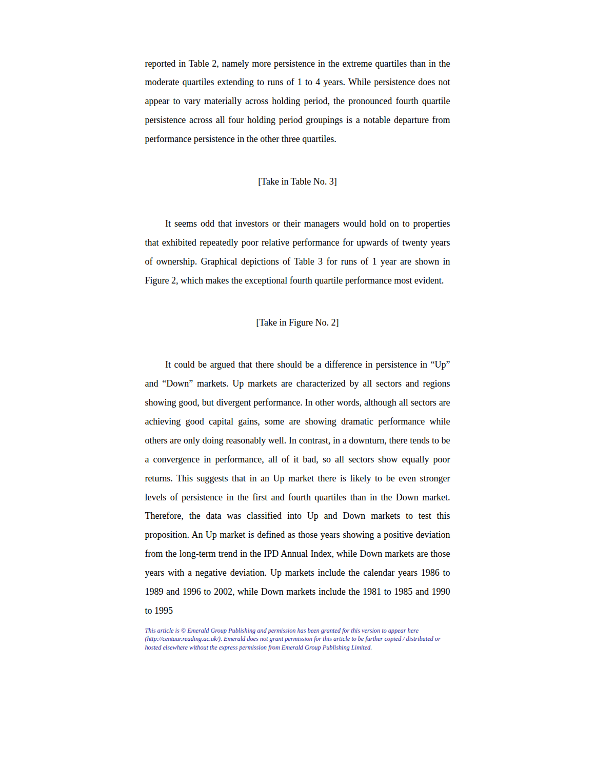reported in Table 2, namely more persistence in the extreme quartiles than in the moderate quartiles extending to runs of 1 to 4 years. While persistence does not appear to vary materially across holding period, the pronounced fourth quartile persistence across all four holding period groupings is a notable departure from performance persistence in the other three quartiles.
[Take in Table No. 3]
It seems odd that investors or their managers would hold on to properties that exhibited repeatedly poor relative performance for upwards of twenty years of ownership. Graphical depictions of Table 3 for runs of 1 year are shown in Figure 2, which makes the exceptional fourth quartile performance most evident.
[Take in Figure No. 2]
It could be argued that there should be a difference in persistence in “Up” and “Down” markets. Up markets are characterized by all sectors and regions showing good, but divergent performance. In other words, although all sectors are achieving good capital gains, some are showing dramatic performance while others are only doing reasonably well. In contrast, in a downturn, there tends to be a convergence in performance, all of it bad, so all sectors show equally poor returns. This suggests that in an Up market there is likely to be even stronger levels of persistence in the first and fourth quartiles than in the Down market. Therefore, the data was classified into Up and Down markets to test this proposition. An Up market is defined as those years showing a positive deviation from the long-term trend in the IPD Annual Index, while Down markets are those years with a negative deviation. Up markets include the calendar years 1986 to 1989 and 1996 to 2002, while Down markets include the 1981 to 1985 and 1990 to 1995
This article is © Emerald Group Publishing and permission has been granted for this version to appear here (http://centaur.reading.ac.uk/). Emerald does not grant permission for this article to be further copied / distributed or hosted elsewhere without the express permission from Emerald Group Publishing Limited.